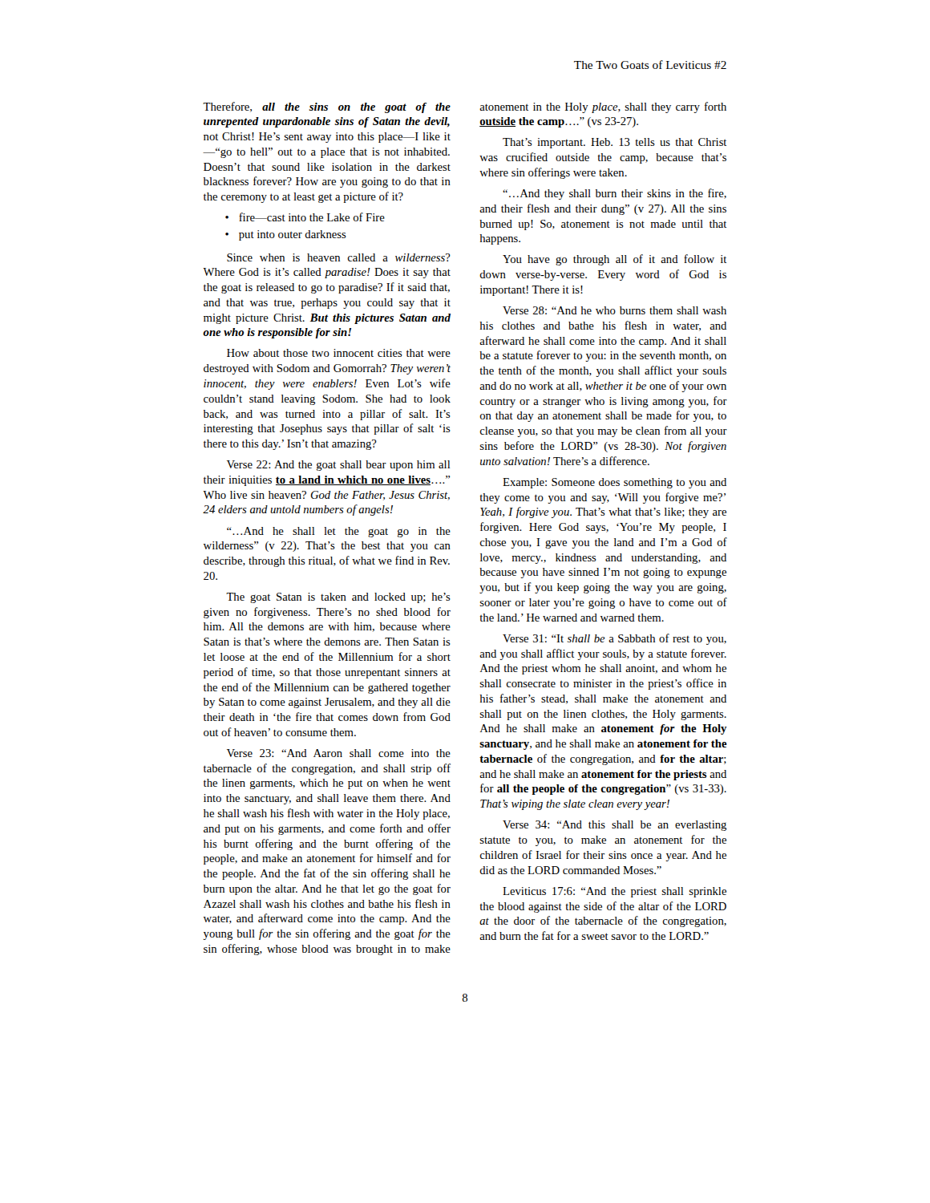The Two Goats of Leviticus #2
Therefore, all the sins on the goat of the unrepented unpardonable sins of Satan the devil, not Christ! He’s sent away into this place—I like it—“go to hell” out to a place that is not inhabited. Doesn’t that sound like isolation in the darkest blackness forever? How are you going to do that in the ceremony to at least get a picture of it?
fire—cast into the Lake of Fire
put into outer darkness
Since when is heaven called a wilderness? Where God is it’s called paradise! Does it say that the goat is released to go to paradise? If it said that, and that was true, perhaps you could say that it might picture Christ. But this pictures Satan and one who is responsible for sin!
How about those two innocent cities that were destroyed with Sodom and Gomorrah? They weren’t innocent, they were enablers! Even Lot’s wife couldn’t stand leaving Sodom. She had to look back, and was turned into a pillar of salt. It’s interesting that Josephus says that pillar of salt ‘is there to this day.’ Isn’t that amazing?
Verse 22: And the goat shall bear upon him all their iniquities to a land in which no one lives….” Who live sin heaven? God the Father, Jesus Christ, 24 elders and untold numbers of angels!
“…And he shall let the goat go in the wilderness” (v 22). That’s the best that you can describe, through this ritual, of what we find in Rev. 20.
The goat Satan is taken and locked up; he’s given no forgiveness. There’s no shed blood for him. All the demons are with him, because where Satan is that’s where the demons are. Then Satan is let loose at the end of the Millennium for a short period of time, so that those unrepentant sinners at the end of the Millennium can be gathered together by Satan to come against Jerusalem, and they all die their death in ‘the fire that comes down from God out of heaven’ to consume them.
Verse 23: “And Aaron shall come into the tabernacle of the congregation, and shall strip off the linen garments, which he put on when he went into the sanctuary, and shall leave them there. And he shall wash his flesh with water in the Holy place, and put on his garments, and come forth and offer his burnt offering and the burnt offering of the people, and make an atonement for himself and for the people. And the fat of the sin offering shall he burn upon the altar. And he that let go the goat for Azazel shall wash his clothes and bathe his flesh in water, and afterward come into the camp. And the young bull for the sin offering and the goat for the sin offering, whose blood was brought in to make atonement in the Holy place, shall they carry forth outside the camp….” (vs 23-27).
That’s important. Heb. 13 tells us that Christ was crucified outside the camp, because that’s where sin offerings were taken.
“…And they shall burn their skins in the fire, and their flesh and their dung” (v 27). All the sins burned up! So, atonement is not made until that happens.
You have go through all of it and follow it down verse-by-verse. Every word of God is important! There it is!
Verse 28: “And he who burns them shall wash his clothes and bathe his flesh in water, and afterward he shall come into the camp. And it shall be a statute forever to you: in the seventh month, on the tenth of the month, you shall afflict your souls and do no work at all, whether it be one of your own country or a stranger who is living among you, for on that day an atonement shall be made for you, to cleanse you, so that you may be clean from all your sins before the LORD” (vs 28-30). Not forgiven unto salvation! There’s a difference.
Example: Someone does something to you and they come to you and say, ‘Will you forgive me?’ Yeah, I forgive you. That’s what that’s like; they are forgiven. Here God says, ‘You’re My people, I chose you, I gave you the land and I’m a God of love, mercy., kindness and understanding, and because you have sinned I’m not going to expunge you, but if you keep going the way you are going, sooner or later you’re going o have to come out of the land.’ He warned and warned them.
Verse 31: “It shall be a Sabbath of rest to you, and you shall afflict your souls, by a statute forever. And the priest whom he shall anoint, and whom he shall consecrate to minister in the priest’s office in his father’s stead, shall make the atonement and shall put on the linen clothes, the Holy garments. And he shall make an atonement for the Holy sanctuary, and he shall make an atonement for the tabernacle of the congregation, and for the altar; and he shall make an atonement for the priests and for all the people of the congregation” (vs 31-33). That’s wiping the slate clean every year!
Verse 34: “And this shall be an everlasting statute to you, to make an atonement for the children of Israel for their sins once a year. And he did as the LORD commanded Moses.”
Leviticus 17:6: “And the priest shall sprinkle the blood against the side of the altar of the LORD at the door of the tabernacle of the congregation, and burn the fat for a sweet savor to the LORD.”
8